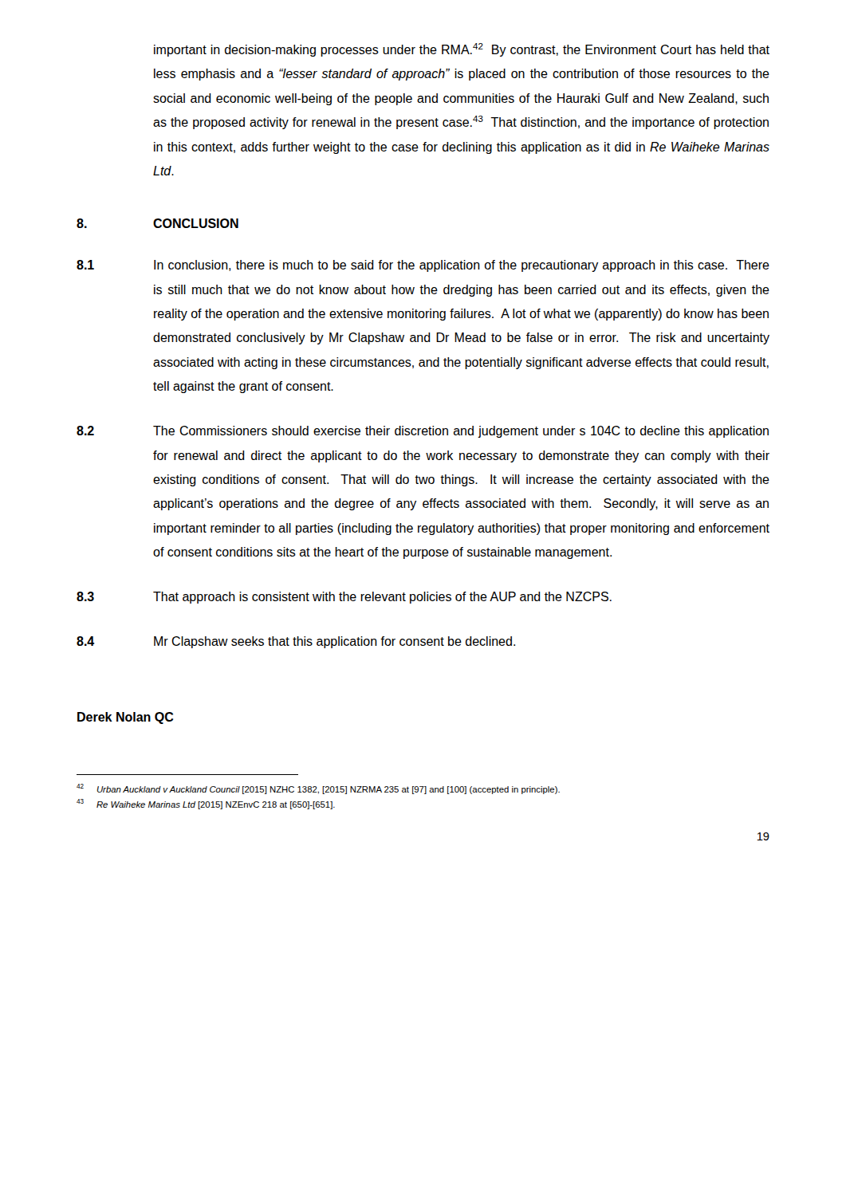important in decision-making processes under the RMA.42 By contrast, the Environment Court has held that less emphasis and a “lesser standard of approach” is placed on the contribution of those resources to the social and economic well-being of the people and communities of the Hauraki Gulf and New Zealand, such as the proposed activity for renewal in the present case.43 That distinction, and the importance of protection in this context, adds further weight to the case for declining this application as it did in Re Waiheke Marinas Ltd.
8. CONCLUSION
8.1
In conclusion, there is much to be said for the application of the precautionary approach in this case. There is still much that we do not know about how the dredging has been carried out and its effects, given the reality of the operation and the extensive monitoring failures. A lot of what we (apparently) do know has been demonstrated conclusively by Mr Clapshaw and Dr Mead to be false or in error. The risk and uncertainty associated with acting in these circumstances, and the potentially significant adverse effects that could result, tell against the grant of consent.
8.2
The Commissioners should exercise their discretion and judgement under s 104C to decline this application for renewal and direct the applicant to do the work necessary to demonstrate they can comply with their existing conditions of consent. That will do two things. It will increase the certainty associated with the applicant’s operations and the degree of any effects associated with them. Secondly, it will serve as an important reminder to all parties (including the regulatory authorities) that proper monitoring and enforcement of consent conditions sits at the heart of the purpose of sustainable management.
8.3
That approach is consistent with the relevant policies of the AUP and the NZCPS.
8.4
Mr Clapshaw seeks that this application for consent be declined.
Derek Nolan QC
42
Urban Auckland v Auckland Council [2015] NZHC 1382, [2015] NZRMA 235 at [97] and [100] (accepted in principle).
43
Re Waiheke Marinas Ltd [2015] NZEnvC 218 at [650]-[651].
19